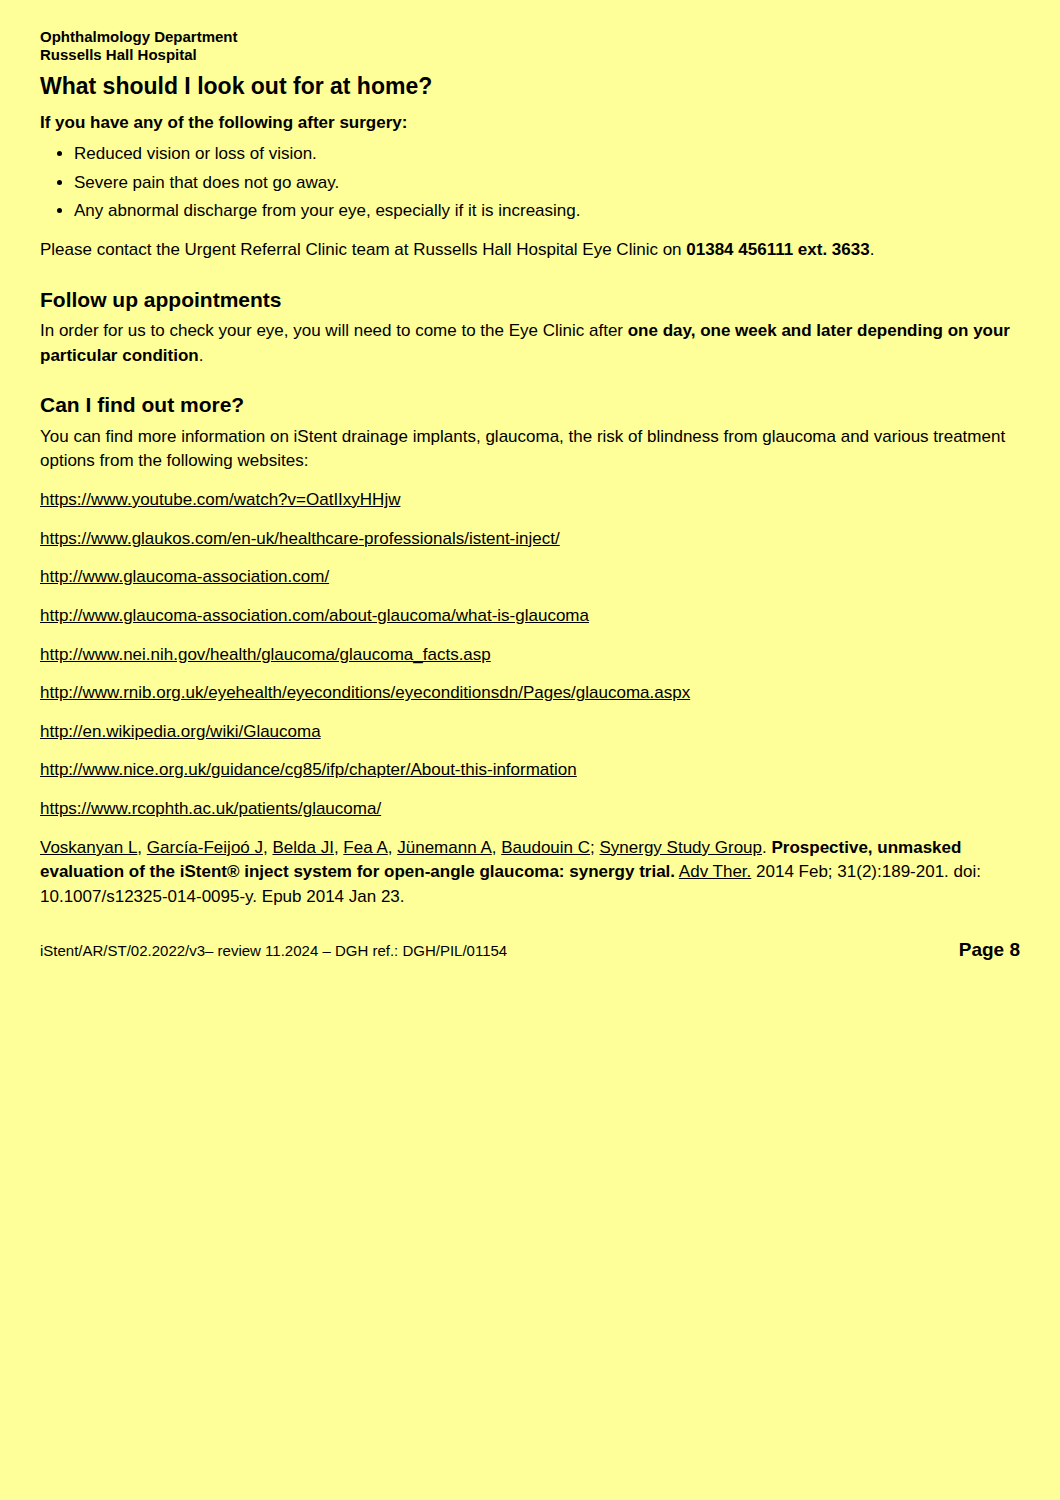Ophthalmology Department
Russells Hall Hospital
What should I look out for at home?
If you have any of the following after surgery:
Reduced vision or loss of vision.
Severe pain that does not go away.
Any abnormal discharge from your eye, especially if it is increasing.
Please contact the Urgent Referral Clinic team at Russells Hall Hospital Eye Clinic on 01384 456111 ext. 3633.
Follow up appointments
In order for us to check your eye, you will need to come to the Eye Clinic after one day, one week and later depending on your particular condition.
Can I find out more?
You can find more information on iStent drainage implants, glaucoma, the risk of blindness from glaucoma and various treatment options from the following websites:
https://www.youtube.com/watch?v=OatIIxyHHjw
https://www.glaukos.com/en-uk/healthcare-professionals/istent-inject/
http://www.glaucoma-association.com/
http://www.glaucoma-association.com/about-glaucoma/what-is-glaucoma
http://www.nei.nih.gov/health/glaucoma/glaucoma_facts.asp
http://www.rnib.org.uk/eyehealth/eyeconditions/eyeconditionsdn/Pages/glaucoma.aspx
http://en.wikipedia.org/wiki/Glaucoma
http://www.nice.org.uk/guidance/cg85/ifp/chapter/About-this-information
https://www.rcophth.ac.uk/patients/glaucoma/
Voskanyan L, García-Feijoó J, Belda JI, Fea A, Jünemann A, Baudouin C; Synergy Study Group. Prospective, unmasked evaluation of the iStent® inject system for open-angle glaucoma: synergy trial. Adv Ther. 2014 Feb; 31(2):189-201. doi: 10.1007/s12325-014-0095-y. Epub 2014 Jan 23.
iStent/AR/ST/02.2022/v3– review 11.2024 – DGH ref.: DGH/PIL/01154 Page 8